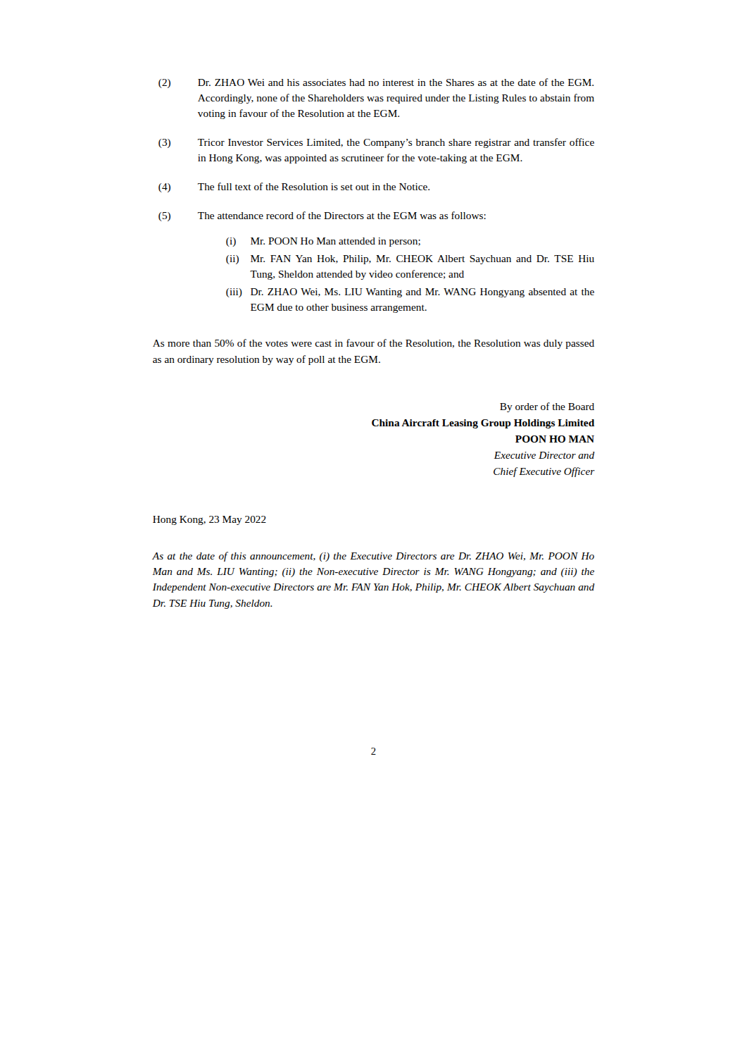(2)
Dr. ZHAO Wei and his associates had no interest in the Shares as at the date of the EGM. Accordingly, none of the Shareholders was required under the Listing Rules to abstain from voting in favour of the Resolution at the EGM.
(3)
Tricor Investor Services Limited, the Company’s branch share registrar and transfer office in Hong Kong, was appointed as scrutineer for the vote-taking at the EGM.
(4)
The full text of the Resolution is set out in the Notice.
(5)
The attendance record of the Directors at the EGM was as follows:
(i)
Mr. POON Ho Man attended in person;
(ii)
Mr. FAN Yan Hok, Philip, Mr. CHEOK Albert Saychuan and Dr. TSE Hiu Tung, Sheldon attended by video conference; and
(iii)
Dr. ZHAO Wei, Ms. LIU Wanting and Mr. WANG Hongyang absented at the EGM due to other business arrangement.
As more than 50% of the votes were cast in favour of the Resolution, the Resolution was duly passed as an ordinary resolution by way of poll at the EGM.
By order of the Board
China Aircraft Leasing Group Holdings Limited
POON HO MAN
Executive Director and
Chief Executive Officer
Hong Kong, 23 May 2022
As at the date of this announcement, (i) the Executive Directors are Dr. ZHAO Wei, Mr. POON Ho Man and Ms. LIU Wanting; (ii) the Non-executive Director is Mr. WANG Hongyang; and (iii) the Independent Non-executive Directors are Mr. FAN Yan Hok, Philip, Mr. CHEOK Albert Saychuan and Dr. TSE Hiu Tung, Sheldon.
2